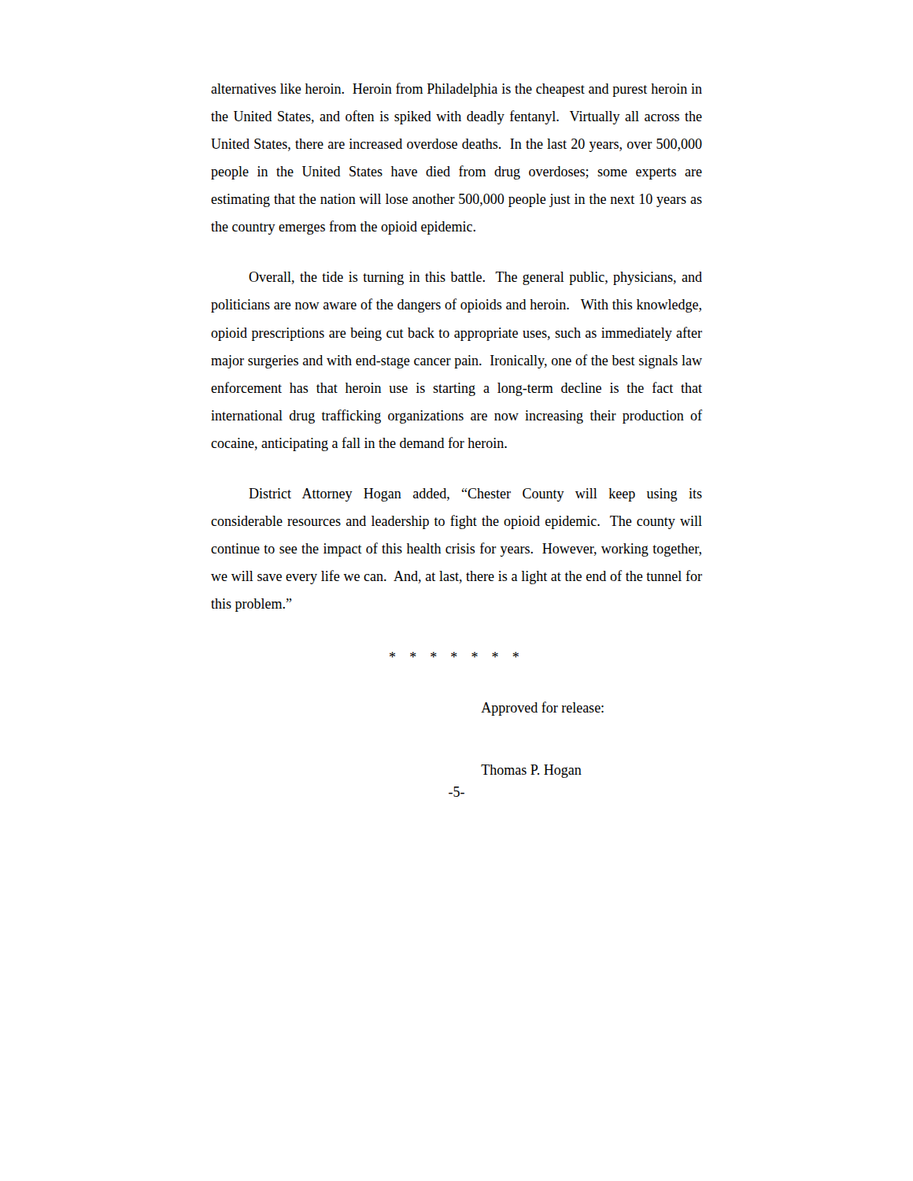alternatives like heroin. Heroin from Philadelphia is the cheapest and purest heroin in the United States, and often is spiked with deadly fentanyl. Virtually all across the United States, there are increased overdose deaths. In the last 20 years, over 500,000 people in the United States have died from drug overdoses; some experts are estimating that the nation will lose another 500,000 people just in the next 10 years as the country emerges from the opioid epidemic.
Overall, the tide is turning in this battle. The general public, physicians, and politicians are now aware of the dangers of opioids and heroin. With this knowledge, opioid prescriptions are being cut back to appropriate uses, such as immediately after major surgeries and with end-stage cancer pain. Ironically, one of the best signals law enforcement has that heroin use is starting a long-term decline is the fact that international drug trafficking organizations are now increasing their production of cocaine, anticipating a fall in the demand for heroin.
District Attorney Hogan added, “Chester County will keep using its considerable resources and leadership to fight the opioid epidemic. The county will continue to see the impact of this health crisis for years. However, working together, we will save every life we can. And, at last, there is a light at the end of the tunnel for this problem.”
* * * * * * *
Approved for release:
Thomas P. Hogan
-5-